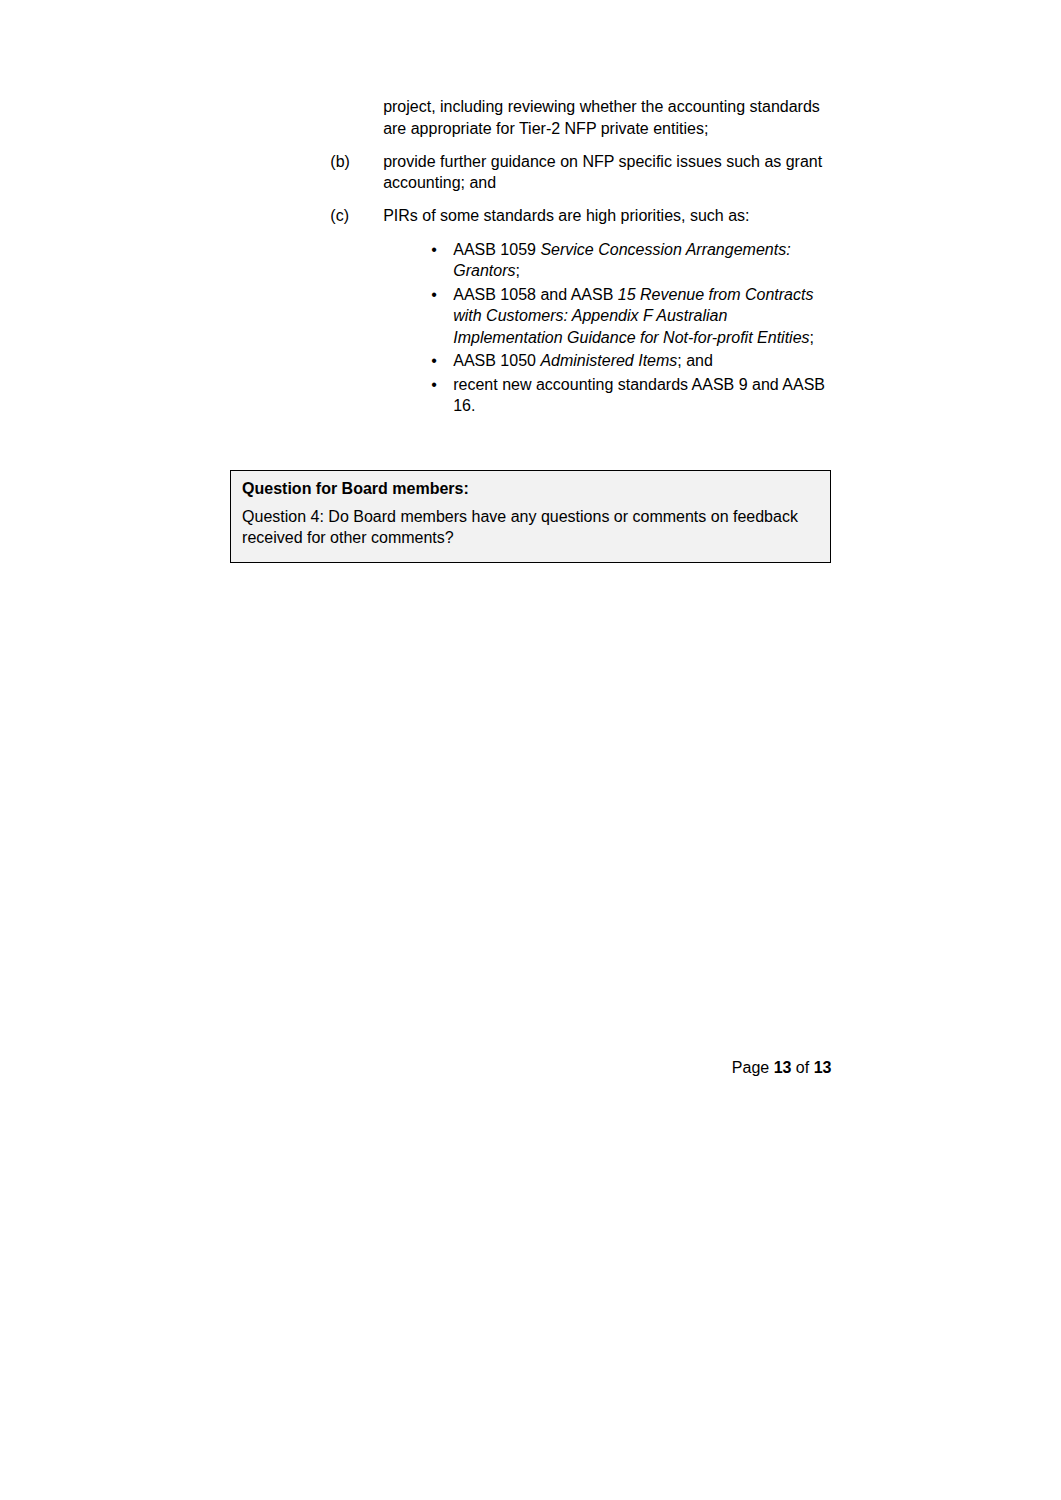project, including reviewing whether the accounting standards are appropriate for Tier-2 NFP private entities;
(b)
provide further guidance on NFP specific issues such as grant accounting; and
(c)
PIRs of some standards are high priorities, such as:
AASB 1059 Service Concession Arrangements: Grantors;
AASB 1058 and AASB 15 Revenue from Contracts with Customers: Appendix F Australian Implementation Guidance for Not-for-profit Entities;
AASB 1050 Administered Items; and
recent new accounting standards AASB 9 and AASB 16.
Question for Board members:
Question 4: Do Board members have any questions or comments on feedback received for other comments?
Page 13 of 13